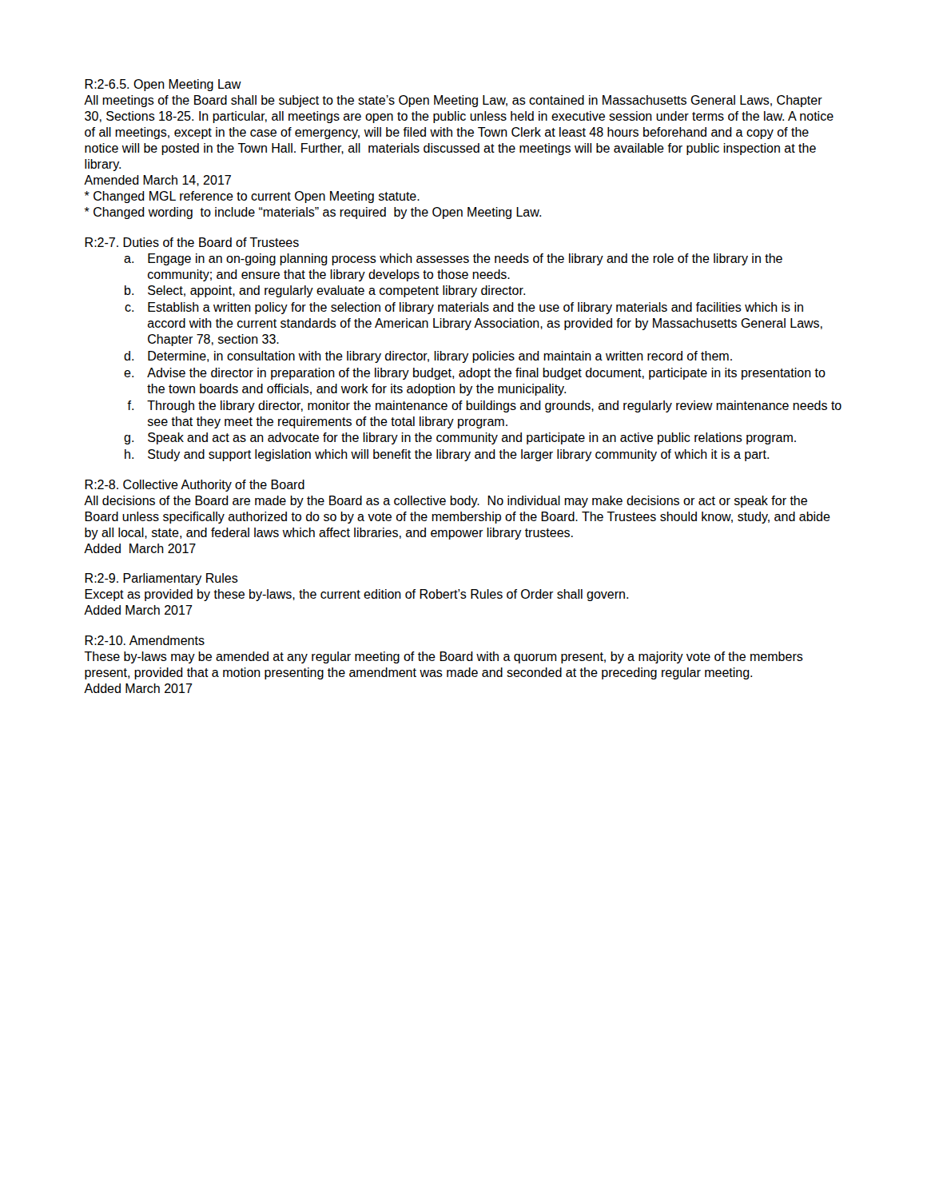R:2-6.5. Open Meeting Law
All meetings of the Board shall be subject to the state’s Open Meeting Law, as contained in Massachusetts General Laws, Chapter 30, Sections 18-25. In particular, all meetings are open to the public unless held in executive session under terms of the law. A notice of all meetings, except in the case of emergency, will be filed with the Town Clerk at least 48 hours beforehand and a copy of the notice will be posted in the Town Hall. Further, all materials discussed at the meetings will be available for public inspection at the library.
Amended March 14, 2017
* Changed MGL reference to current Open Meeting statute.
* Changed wording to include “materials” as required by the Open Meeting Law.
R:2-7. Duties of the Board of Trustees
Engage in an on-going planning process which assesses the needs of the library and the role of the library in the community; and ensure that the library develops to those needs.
Select, appoint, and regularly evaluate a competent library director.
Establish a written policy for the selection of library materials and the use of library materials and facilities which is in accord with the current standards of the American Library Association, as provided for by Massachusetts General Laws, Chapter 78, section 33.
Determine, in consultation with the library director, library policies and maintain a written record of them.
Advise the director in preparation of the library budget, adopt the final budget document, participate in its presentation to the town boards and officials, and work for its adoption by the municipality.
Through the library director, monitor the maintenance of buildings and grounds, and regularly review maintenance needs to see that they meet the requirements of the total library program.
Speak and act as an advocate for the library in the community and participate in an active public relations program.
Study and support legislation which will benefit the library and the larger library community of which it is a part.
R:2-8. Collective Authority of the Board
All decisions of the Board are made by the Board as a collective body. No individual may make decisions or act or speak for the Board unless specifically authorized to do so by a vote of the membership of the Board. The Trustees should know, study, and abide by all local, state, and federal laws which affect libraries, and empower library trustees.
Added March 2017
R:2-9. Parliamentary Rules
Except as provided by these by-laws, the current edition of Robert’s Rules of Order shall govern.
Added March 2017
R:2-10. Amendments
These by-laws may be amended at any regular meeting of the Board with a quorum present, by a majority vote of the members present, provided that a motion presenting the amendment was made and seconded at the preceding regular meeting.
Added March 2017